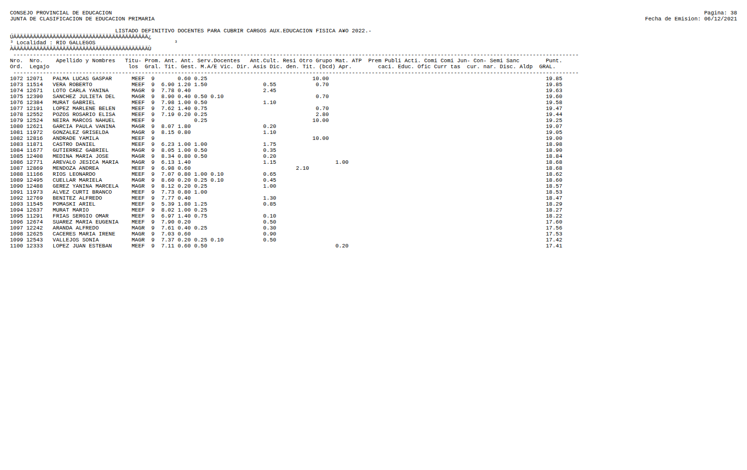CONSEJO PROVINCIAL DE EDUCACION Pagina: 38
JUNTA DE CLASIFICACION DE EDUCACION PRIMARIA Fecha de Emision: 06/12/2021
                                LISTADO DEFINITIVO DOCENTES PARA CUBRIR CARGOS AUX.EDUCACION FISICA A¥O 2022.-
ÚÄÄÄÄÄÄÄÄÄÄÄÄÄÄÄÄÄÄÄÄÄÄÄÄÄÄÄÄÄÄÄÄÄÄÄÄÄÄÄÄÄ¿
³ Localidad : RIO GALLEGOS                        ³
ÀÄÄÄÄÄÄÄÄÄÄÄÄÄÄÄÄÄÄÄÄÄÄÄÄÄÄÄÄÄÄÄÄÄÄÄÄÄÄÄÄÄÙ
 ----------------------------------------------------------------------------------------------------------------------------------------------------------------------------
Nro.  Nro.    Apellido y Nombres   Titu- Prom. Ant. Ant. Serv.Docentes   Ant.Cult. Resi Otro Grupo Mat. ATP  Prem Publi Acti. Comi Comi Jun- Con- Semi Sanc        Punt.
Ord.  Legajo                        los  Gral. Tit. Gest. M.A/E Vic. Dir. Asis Dic. den. Tit. (bcd) Apr.        caci. Educ. Ofic Curr tas  cur. nar. Disc. Aldp  GRAL.
 ----------------------------------------------------------------------------------------------------------------------------------------------------------------------------
1072 12071   PALMA LUCAS GASPAR      MEEF  9       0.60 0.25                                10.00                                                                  19.85
1073 11514   VERA ROBERTO            MEEF  9  6.90 1.20 1.50                 0.55            0.70                                                                  19.85
1074 12671   LOTO CARLA YANINA       MAGR  9  7.78 0.40                      2.45                                                                                  19.63
1075 12390   SANCHEZ JULIETA DEL     MAGR  9  8.90 0.40 0.50 0.10                            0.70                                                                  19.60
1076 12384   MURAT GABRIEL           MEEF  9  7.98 1.00 0.50                 1.10                                                                                  19.58
1077 12191   LOPEZ MARLENE BELEN     MEEF  9  7.62 1.40 0.75                                 0.70                                                                  19.47
1078 12552   POZOS ROSARIO ELISA     MEEF  9  7.19 0.20 0.25                                 2.80                                                                  19.44
1079 12524   NEIRA MARCOS NAHUEL     MEEF  9            0.25                                10.00                                                                  19.25
1080 12621   GARCIA PAULA VANINA     MAGR  9  8.07 1.80                      0.20                                                                                  19.07
1081 11972   GONZALEZ GRISELDA       MAGR  9  8.15 0.80                      1.10                                                                                  19.05
1082 12816   ANDRADE YAMILA          MEEF  9                                                10.00                                                                  19.00
1083 11871   CASTRO DANIEL           MEEF  9  6.23 1.00 1.00                 1.75                                                                                  18.98
1084 11677   GUTIERREZ GABRIEL       MAGR  9  8.05 1.00 0.50                 0.35                                                                                  18.90
1085 12408   MEDINA MARIA JOSE       MAGR  9  8.34 0.80 0.50                 0.20                                                                                  18.84
1086 12771   AREVALO JESICA MARIA    MAGR  9  6.13 1.40                      1.15                  1.00                                                            18.68
1087 12869   MENDOZA ANDREA          MEEF  9  6.98 0.60                                2.10                                                                        18.68
1088 11166   RIOS LEONARDO           MEEF  9  7.07 0.80 1.00 0.10            0.65                                                                                  18.62
1089 12495   CUELLAR MARIELA         MAGR  9  8.60 0.20 0.25 0.10            0.45                                                                                  18.60
1090 12488   GEREZ YANINA MARCELA    MAGR  9  8.12 0.20 0.25                 1.00                                                                                  18.57
1091 11973   ALVEZ CURTI BRANCO      MEEF  9  7.73 0.80 1.00                                                                                                       18.53
1092 12769   BENITEZ ALFREDO         MEEF  9  7.77 0.40                      1.30                                                                                  18.47
1093 11545   POMASKI ARIEL           MEEF  9  5.39 1.80 1.25                 0.85                                                                                  18.29
1094 12637   MURAT MARIO             MEEF  9  8.02 1.00 0.25                                                                                                       18.27
1095 11291   FRIAS SERGIO OMAR       MEEF  9  6.97 1.40 0.75                 0.10                                                                                  18.22
1096 12674   SUAREZ MARIA EUGENIA    MEEF  9  7.90 0.20                      0.50                                                                                  17.60
1097 12242   ARANDA ALFREDO          MAGR  9  7.61 0.40 0.25                 0.30                                                                                  17.56
1098 12625   CACERES MARIA IRENE     MAGR  9  7.03 0.60                      0.90                                                                                  17.53
1099 12543   VALLEJOS SONIA          MAGR  9  7.37 0.20 0.25 0.10            0.50                                                                                  17.42
1100 12333   LOPEZ JUAN ESTEBAN      MEEF  9  7.11 0.60 0.50                                       0.20                                                            17.41